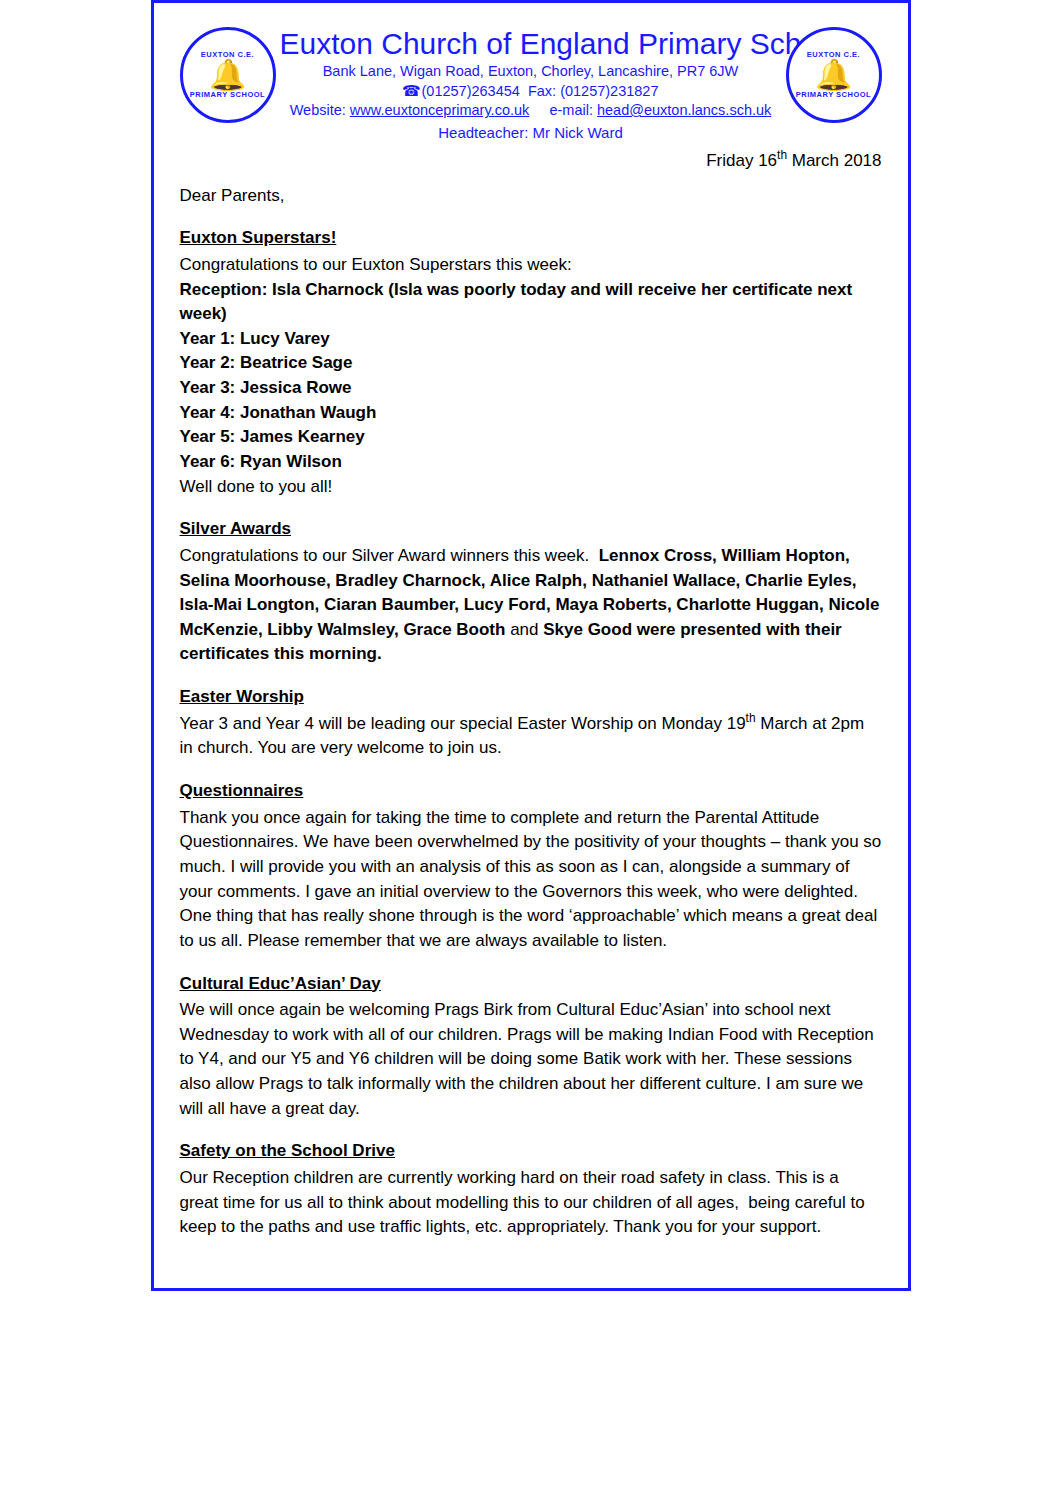EUXTON C.E.🔔PRIMARY SCHOOL
EUXTON C.E.🔔PRIMARY SCHOOL
Euxton Church of England Primary School
Bank Lane, Wigan Road, Euxton, Chorley, Lancashire, PR7 6JW
☎(01257)263454 Fax: (01257)231827
Website: www.euxtonceprimary.co.uk e-mail: head@euxton.lancs.sch.uk
Headteacher: Mr Nick Ward
Friday 16th March 2018
Dear Parents,
Euxton Superstars!
Congratulations to our Euxton Superstars this week:
Reception: Isla Charnock (Isla was poorly today and will receive her certificate next week)
Year 1: Lucy Varey
Year 2: Beatrice Sage
Year 3: Jessica Rowe
Year 4: Jonathan Waugh
Year 5: James Kearney
Year 6: Ryan Wilson
Well done to you all!
Silver Awards
Congratulations to our Silver Award winners this week. Lennox Cross, William Hopton, Selina Moorhouse, Bradley Charnock, Alice Ralph, Nathaniel Wallace, Charlie Eyles, Isla-Mai Longton, Ciaran Baumber, Lucy Ford, Maya Roberts, Charlotte Huggan, Nicole McKenzie, Libby Walmsley, Grace Booth and Skye Good were presented with their certificates this morning.
Easter Worship
Year 3 and Year 4 will be leading our special Easter Worship on Monday 19th March at 2pm in church. You are very welcome to join us.
Questionnaires
Thank you once again for taking the time to complete and return the Parental Attitude Questionnaires. We have been overwhelmed by the positivity of your thoughts – thank you so much. I will provide you with an analysis of this as soon as I can, alongside a summary of your comments. I gave an initial overview to the Governors this week, who were delighted. One thing that has really shone through is the word ‘approachable’ which means a great deal to us all. Please remember that we are always available to listen.
Cultural Educ’Asian’ Day
We will once again be welcoming Prags Birk from Cultural Educ’Asian’ into school next Wednesday to work with all of our children. Prags will be making Indian Food with Reception to Y4, and our Y5 and Y6 children will be doing some Batik work with her. These sessions also allow Prags to talk informally with the children about her different culture. I am sure we will all have a great day.
Safety on the School Drive
Our Reception children are currently working hard on their road safety in class. This is a great time for us all to think about modelling this to our children of all ages, being careful to keep to the paths and use traffic lights, etc. appropriately. Thank you for your support.